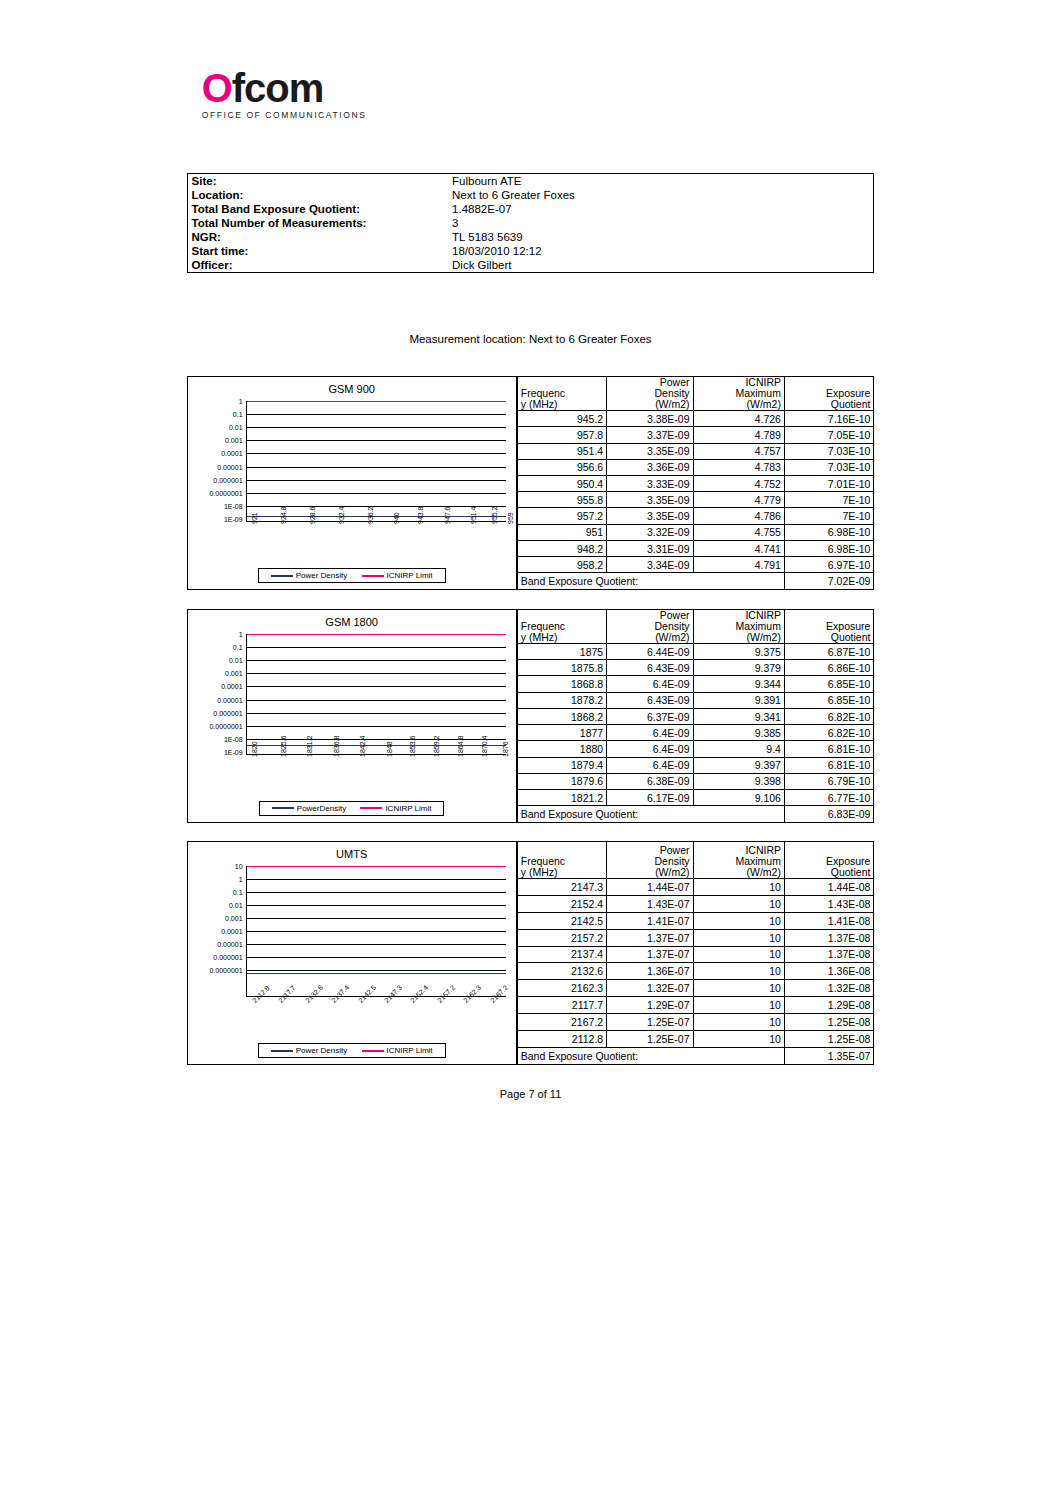Ofcom
OFFICE OF COMMUNICATIONS
| Site: | Fulbourn ATE |
| Location: | Next to 6 Greater Foxes |
| Total Band Exposure Quotient: | 1.4882E-07 |
| Total Number of Measurements: | 3 |
| NGR: | TL 5183 5639 |
| Start time: | 18/03/2010 12:12 |
| Officer: | Dick Gilbert |
Measurement location: Next to 6 Greater Foxes
GSM 900
1 0.1 0.01 0.001 0.0001 0.00001 0.000001 0.0000001 1E-08 1E-09
921 924.8 928.6 932.4 936.2 940 943.8 947.6 951.4 955.2 959
Power Density ICNIRP Limit
| Frequenc y (MHz) | Power Density (W/m2) | ICNIRP Maximum (W/m2) | Exposure Quotient |
| --- | --- | --- | --- |
| 945.2 | 3.38E-09 | 4.726 | 7.16E-10 |
| 957.8 | 3.37E-09 | 4.789 | 7.05E-10 |
| 951.4 | 3.35E-09 | 4.757 | 7.03E-10 |
| 956.6 | 3.36E-09 | 4.783 | 7.03E-10 |
| 950.4 | 3.33E-09 | 4.752 | 7.01E-10 |
| 955.8 | 3.35E-09 | 4.779 | 7E-10 |
| 957.2 | 3.35E-09 | 4.786 | 7E-10 |
| 951 | 3.32E-09 | 4.755 | 6.98E-10 |
| 948.2 | 3.31E-09 | 4.741 | 6.98E-10 |
| 958.2 | 3.34E-09 | 4.791 | 6.97E-10 |
| Band Exposure Quotient: | 7.02E-09 |
GSM 1800
1 0.1 0.01 0.001 0.0001 0.00001 0.000001 0.0000001 1E-08 1E-09
1820 1825.6 1831.2 1836.8 1842.4 1848 1853.6 1859.2 1864.8 1870.4 1876
PowerDensity ICNIRP Limit
| Frequenc y (MHz) | Power Density (W/m2) | ICNIRP Maximum (W/m2) | Exposure Quotient |
| --- | --- | --- | --- |
| 1875 | 6.44E-09 | 9.375 | 6.87E-10 |
| 1875.8 | 6.43E-09 | 9.379 | 6.86E-10 |
| 1868.8 | 6.4E-09 | 9.344 | 6.85E-10 |
| 1878.2 | 6.43E-09 | 9.391 | 6.85E-10 |
| 1868.2 | 6.37E-09 | 9.341 | 6.82E-10 |
| 1877 | 6.4E-09 | 9.385 | 6.82E-10 |
| 1880 | 6.4E-09 | 9.4 | 6.81E-10 |
| 1879.4 | 6.4E-09 | 9.397 | 6.81E-10 |
| 1879.6 | 6.38E-09 | 9.398 | 6.79E-10 |
| 1821.2 | 6.17E-09 | 9.106 | 6.77E-10 |
| Band Exposure Quotient: | 6.83E-09 |
UMTS
10 1 0.1 0.01 0.001 0.0001 0.00001 0.000001 0.0000001
2112.8 2117.7 2132.6 2137.4 2142.5 2147.3 2152.4 2157.2 2162.3 2167.2
Power Density ICNIRP Limit
| Frequenc y (MHz) | Power Density (W/m2) | ICNIRP Maximum (W/m2) | Exposure Quotient |
| --- | --- | --- | --- |
| 2147.3 | 1.44E-07 | 10 | 1.44E-08 |
| 2152.4 | 1.43E-07 | 10 | 1.43E-08 |
| 2142.5 | 1.41E-07 | 10 | 1.41E-08 |
| 2157.2 | 1.37E-07 | 10 | 1.37E-08 |
| 2137.4 | 1.37E-07 | 10 | 1.37E-08 |
| 2132.6 | 1.36E-07 | 10 | 1.36E-08 |
| 2162.3 | 1.32E-07 | 10 | 1.32E-08 |
| 2117.7 | 1.29E-07 | 10 | 1.29E-08 |
| 2167.2 | 1.25E-07 | 10 | 1.25E-08 |
| 2112.8 | 1.25E-07 | 10 | 1.25E-08 |
| Band Exposure Quotient: | 1.35E-07 |
Page 7 of 11